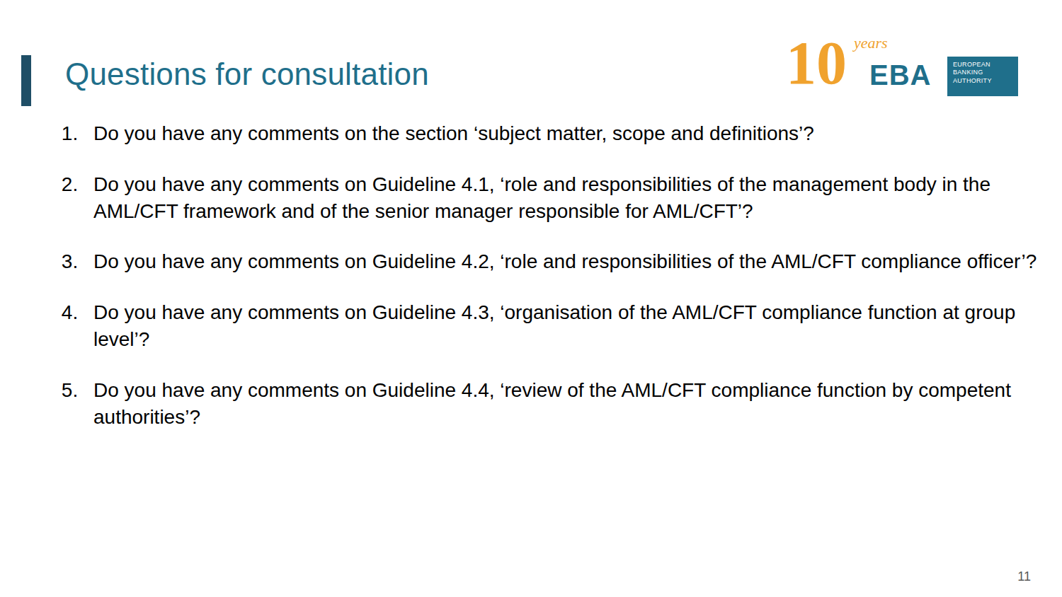Questions for consultation
10 years EBA EUROPEAN
BANKING
AUTHORITY
Do you have any comments on the section ‘subject matter, scope and definitions’?
Do you have any comments on Guideline 4.1, ‘role and responsibilities of the management body in the AML/CFT framework and of the senior manager responsible for AML/CFT’?
Do you have any comments on Guideline 4.2, ‘role and responsibilities of the AML/CFT compliance officer’?
Do you have any comments on Guideline 4.3, ‘organisation of the AML/CFT compliance function at group level’?
Do you have any comments on Guideline 4.4, ‘review of the AML/CFT compliance function by competent authorities’?
11